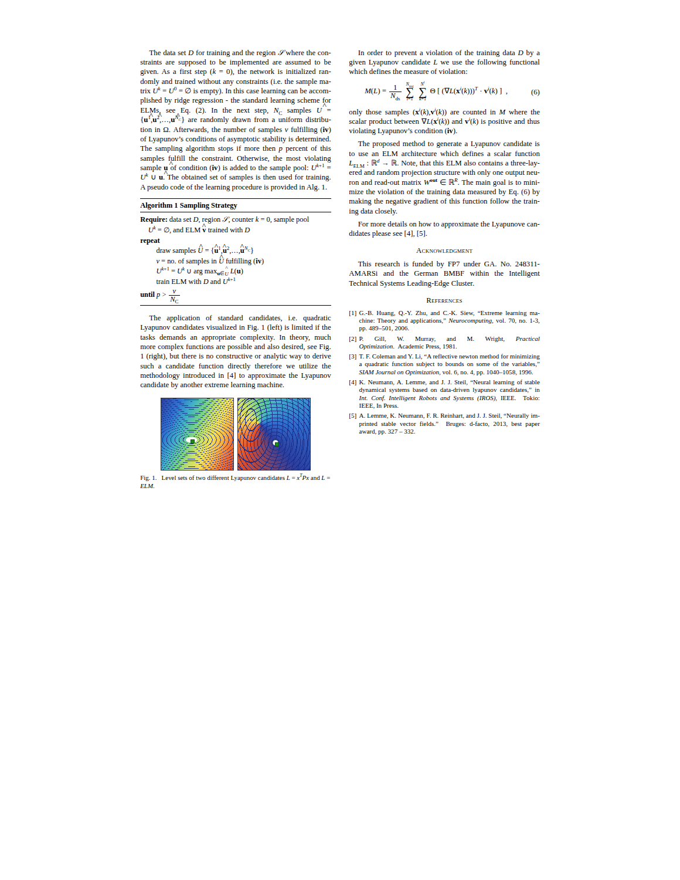The data set D for training and the region 𝒮 where the constraints are supposed to be implemented are assumed to be given. As a first step (k = 0), the network is initialized randomly and trained without any constraints (i.e. the sample matrix Uk = U0 = ∅ is empty). In this case learning can be accomplished by ridge regression - the standard learning scheme for ELMs, see Eq. (2). In the next step, NC samples U = {u1,u2,…,uNC} are randomly drawn from a uniform distribution in Ω. Afterwards, the number of samples v fulfilling (iv) of Lyapunov’s conditions of asymptotic stability is determined. The sampling algorithm stops if more then p percent of this samples fulfill the constraint. Otherwise, the most violating sample u of condition (iv) is added to the sample pool: Uk+1 = Uk ∪ u. The obtained set of samples is then used for training. A pseudo code of the learning procedure is provided in Alg. 1.
Algorithm 1 Sampling Strategy
Require: data set D, region 𝒮, counter k = 0, sample pool
Uk = ∅, and ELM v trained with D
repeat
draw samples U = {u1,u2,…,uNC}
v = no. of samples in U fulfilling (iv)
Uk+1 = Uk ∪ arg maxu∈U L(u)
train ELM with D and Uk+1
until p > vNC
The application of standard candidates, i.e. quadratic Lyapunov candidates visualized in Fig. 1 (left) is limited if the tasks demands an appropriate complexity. In theory, much more complex functions are possible and also desired, see Fig. 1 (right), but there is no constructive or analytic way to derive such a candidate function directly therefore we utilize the methodology introduced in [4] to approximate the Lyapunov candidate by another extreme learning machine.
Fig. 1. Level sets of two different Lyapunov candidates L = xTPx and L = ELM.
In order to prevent a violation of the training data D by a given Lyapunov candidate L we use the following functional which defines the measure of violation:
M(L) = 1 Nds Ntraj∑i=1 Ni∑k=1 Θ [ (∇L(xi(k)))T · vi(k) ] , (6)
only those samples (xi(k),vi(k)) are counted in M where the scalar product between ∇L(xi(k)) and vi(k) is positive and thus violating Lyapunov’s condition (iv).
The proposed method to generate a Lyapunov candidate is to use an ELM architecture which defines a scalar function LELM : ℝd → ℝ. Note, that this ELM also contains a three-layered and random projection structure with only one output neuron and read-out matrix Wout ∈ ℝR. The main goal is to minimize the violation of the training data measured by Eq. (6) by making the negative gradient of this function follow the training data closely.
For more details on how to approximate the Lyapunove candidates please see [4], [5].
Acknowledgment
This research is funded by FP7 under GA. No. 248311-AMARSi and the German BMBF within the Intelligent Technical Systems Leading-Edge Cluster.
References
[1] G.-B. Huang, Q.-Y. Zhu, and C.-K. Siew, “Extreme learning machine: Theory and applications,” Neurocomputing, vol. 70, no. 1-3, pp. 489–501, 2006.
[2] P. Gill, W. Murray, and M. Wright, Practical Optimization. Academic Press, 1981.
[3] T. F. Coleman and Y. Li, “A reflective newton method for minimizing a quadratic function subject to bounds on some of the variables,” SIAM Journal on Optimization, vol. 6, no. 4, pp. 1040–1058, 1996.
[4] K. Neumann, A. Lemme, and J. J. Steil, “Neural learning of stable dynamical systems based on data-driven lyapunov candidates,” in Int. Conf. Intelligent Robots and Systems (IROS), IEEE. Tokio: IEEE, In Press.
[5] A. Lemme, K. Neumann, F. R. Reinhart, and J. J. Steil, “Neurally imprinted stable vector fields.” Bruges: d-facto, 2013, best paper award, pp. 327 – 332.